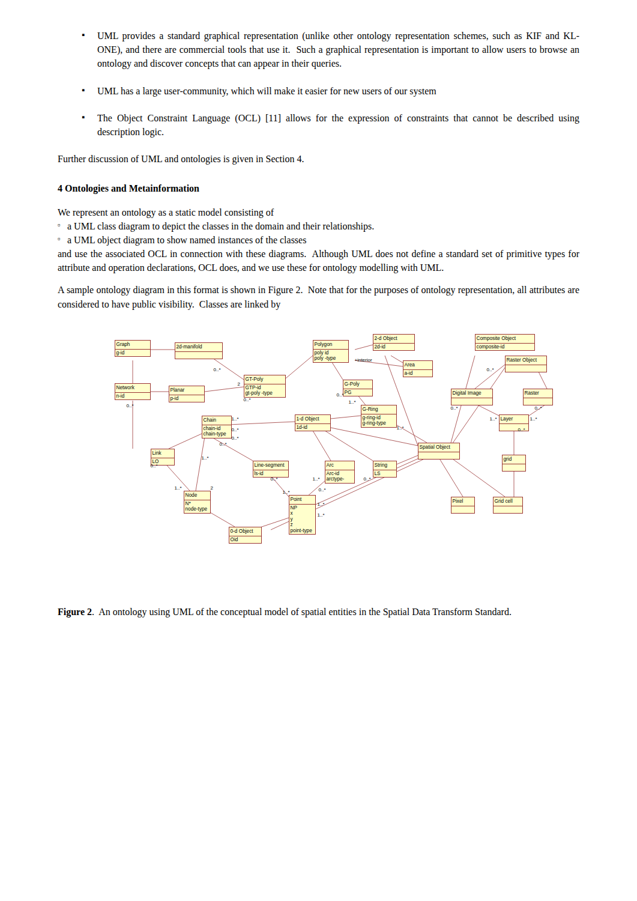UML provides a standard graphical representation (unlike other ontology representation schemes, such as KIF and KL-ONE), and there are commercial tools that use it. Such a graphical representation is important to allow users to browse an ontology and discover concepts that can appear in their queries.
UML has a large user-community, which will make it easier for new users of our system
The Object Constraint Language (OCL) [11] allows for the expression of constraints that cannot be described using description logic.
Further discussion of UML and ontologies is given in Section 4.
4 Ontologies and Metainformation
We represent an ontology as a static model consisting of
a UML class diagram to depict the classes in the domain and their relationships.
a UML object diagram to show named instances of the classes
and use the associated OCL in connection with these diagrams. Although UML does not define a standard set of primitive types for attribute and operation declarations, OCL does, and we use these for ontology modelling with UML.
A sample ontology diagram in this format is shown in Figure 2. Note that for the purposes of ontology representation, all attributes are considered to have public visibility. Classes are linked by
Graph
g-id
2d-manifold
Network
n-id
Planar
p-id
GT-Poly
GTP-id
gt-poly -type
Polygon
poly id
poly -type
2-d Object
2d-id
Area
a-id
Composite Object
composite-id
G-Poly
PG
G-Ring
g-ring-id
g-ring-type
Chain
chain-id
chain-type
1-d Object
1d-id
Spatial Object
Raster Object
Digital Image
Raster
Layer
grid
Pixel
Grid cell
Link
LO
Line-segment
ls-id
Arc
Arc-id
arctype-
String
LS
Node
N*
node-type
Point
NP
x
y
z
point-type
0-d Object
Oid
0..*
2
0..*
0..*
0..*
1..*
0..*
0..*
0..*
1..*
1..*
2
0..*
1..*
0..*
0..*
1..*
1..*
1..*
0..*
1..*
1..*
+interior
0..*
0..*
0..*
1..*
1..*
0..*
Figure 2. An ontology using UML of the conceptual model of spatial entities in the Spatial Data Transform Standard.